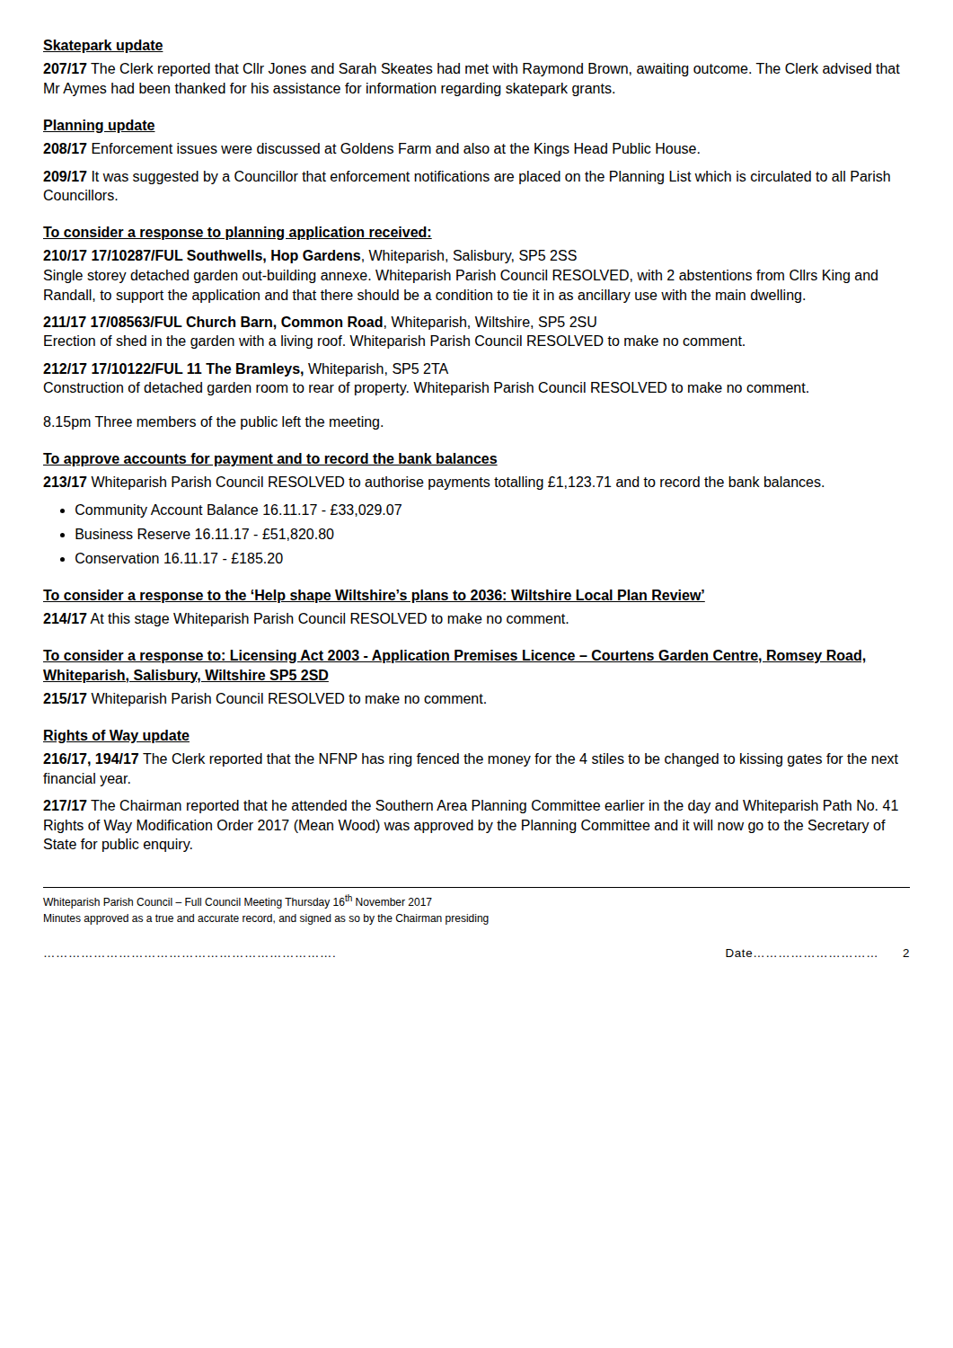Skatepark update
207/17 The Clerk reported that Cllr Jones and Sarah Skeates had met with Raymond Brown, awaiting outcome. The Clerk advised that Mr Aymes had been thanked for his assistance for information regarding skatepark grants.
Planning update
208/17 Enforcement issues were discussed at Goldens Farm and also at the Kings Head Public House.
209/17 It was suggested by a Councillor that enforcement notifications are placed on the Planning List which is circulated to all Parish Councillors.
To consider a response to planning application received:
210/17 17/10287/FUL Southwells, Hop Gardens, Whiteparish, Salisbury, SP5 2SS
Single storey detached garden out-building annexe. Whiteparish Parish Council RESOLVED, with 2 abstentions from Cllrs King and Randall, to support the application and that there should be a condition to tie it in as ancillary use with the main dwelling.
211/17 17/08563/FUL Church Barn, Common Road, Whiteparish, Wiltshire, SP5 2SU
Erection of shed in the garden with a living roof. Whiteparish Parish Council RESOLVED to make no comment.
212/17 17/10122/FUL 11 The Bramleys, Whiteparish, SP5 2TA
Construction of detached garden room to rear of property. Whiteparish Parish Council RESOLVED to make no comment.
8.15pm Three members of the public left the meeting.
To approve accounts for payment and to record the bank balances
213/17 Whiteparish Parish Council RESOLVED to authorise payments totalling £1,123.71 and to record the bank balances.
Community Account Balance 16.11.17 - £33,029.07
Business Reserve 16.11.17 - £51,820.80
Conservation 16.11.17 - £185.20
To consider a response to the ‘Help shape Wiltshire’s plans to 2036: Wiltshire Local Plan Review’
214/17 At this stage Whiteparish Parish Council RESOLVED to make no comment.
To consider a response to: Licensing Act 2003 - Application Premises Licence – Courtens Garden Centre, Romsey Road, Whiteparish, Salisbury, Wiltshire SP5 2SD
215/17 Whiteparish Parish Council RESOLVED to make no comment.
Rights of Way update
216/17, 194/17 The Clerk reported that the NFNP has ring fenced the money for the 4 stiles to be changed to kissing gates for the next financial year.
217/17 The Chairman reported that he attended the Southern Area Planning Committee earlier in the day and Whiteparish Path No. 41 Rights of Way Modification Order 2017 (Mean Wood) was approved by the Planning Committee and it will now go to the Secretary of State for public enquiry.
Whiteparish Parish Council – Full Council Meeting Thursday 16th November 2017
Minutes approved as a true and accurate record, and signed as so by the Chairman presiding
……………………………………………………………. Date…………………………2